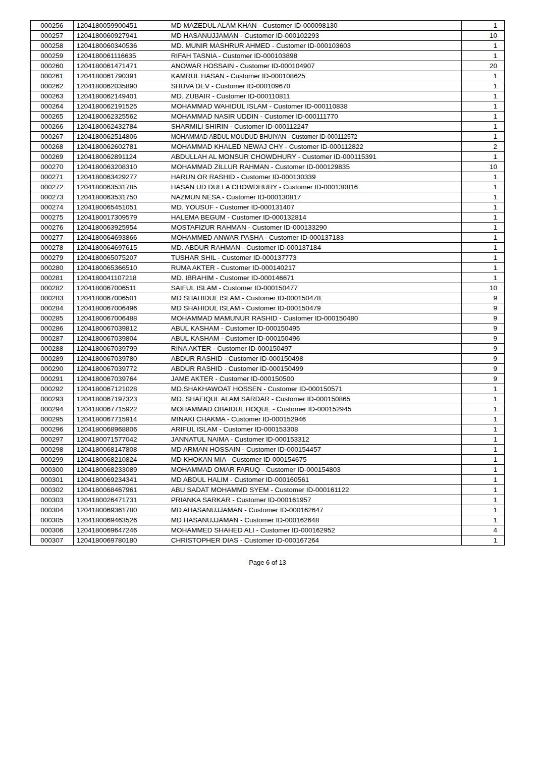| 000256 | 1204180059900451 | MD MAZEDUL ALAM KHAN - Customer ID-000098130 | 1 |
| 000257 | 1204180060927941 | MD HASANUJJAMAN - Customer ID-000102293 | 10 |
| 000258 | 1204180060340536 | MD. MUNIR MASHRUR AHMED - Customer ID-000103603 | 1 |
| 000259 | 1204180061116635 | RIFAH TASNIA - Customer ID-000103898 | 1 |
| 000260 | 1204180061471471 | ANOWAR HOSSAIN - Customer ID-000104907 | 20 |
| 000261 | 1204180061790391 | KAMRUL HASAN - Customer ID-000108625 | 1 |
| 000262 | 1204180062035890 | SHUVA DEV - Customer ID-000109670 | 1 |
| 000263 | 1204180062149401 | MD. ZUBAIR - Customer ID-000110811 | 1 |
| 000264 | 1204180062191525 | MOHAMMAD WAHIDUL ISLAM - Customer ID-000110838 | 1 |
| 000265 | 1204180062325562 | MOHAMMAD NASIR UDDIN - Customer ID-000111770 | 1 |
| 000266 | 1204180062432784 | SHARMILI SHIRIN - Customer ID-000112247 | 1 |
| 000267 | 1204180062514806 | MOHAMMAD ABDUL MOUDUD BHUIYAN - Customer ID-000112572 | 1 |
| 000268 | 1204180062602781 | MOHAMMAD KHALED NEWAJ CHY - Customer ID-000112822 | 2 |
| 000269 | 1204180062891124 | ABDULLAH AL MONSUR CHOWDHURY - Customer ID-000115391 | 1 |
| 000270 | 1204180063208310 | MOHAMMAD ZILLUR RAHMAN - Customer ID-000129835 | 10 |
| 000271 | 1204180063429277 | HARUN OR RASHID - Customer ID-000130339 | 1 |
| 000272 | 1204180063531785 | HASAN UD DULLA CHOWDHURY - Customer ID-000130816 | 1 |
| 000273 | 1204180063531750 | NAZMUN NESA - Customer ID-000130817 | 1 |
| 000274 | 1204180065451051 | MD. YOUSUF - Customer ID-000131407 | 1 |
| 000275 | 1204180017309579 | HALEMA BEGUM - Customer ID-000132814 | 1 |
| 000276 | 1204180063925954 | MOSTAFIZUR RAHMAN - Customer ID-000133290 | 1 |
| 000277 | 1204180064693866 | MOHAMMED ANWAR PASHA - Customer ID-000137183 | 1 |
| 000278 | 1204180064697615 | MD. ABDUR RAHMAN - Customer ID-000137184 | 1 |
| 000279 | 1204180065075207 | TUSHAR SHIL - Customer ID-000137773 | 1 |
| 000280 | 1204180065366510 | RUMA AKTER - Customer ID-000140217 | 1 |
| 000281 | 1204180041107218 | MD. IBRAHIM - Customer ID-000146671 | 1 |
| 000282 | 1204180067006511 | SAIFUL ISLAM - Customer ID-000150477 | 10 |
| 000283 | 1204180067006501 | MD SHAHIDUL ISLAM - Customer ID-000150478 | 9 |
| 000284 | 1204180067006496 | MD SHAHIDUL ISLAM - Customer ID-000150479 | 9 |
| 000285 | 1204180067006488 | MOHAMMAD MAMUNUR RASHID - Customer ID-000150480 | 9 |
| 000286 | 1204180067039812 | ABUL KASHAM - Customer ID-000150495 | 9 |
| 000287 | 1204180067039804 | ABUL KASHAM - Customer ID-000150496 | 9 |
| 000288 | 1204180067039799 | RINA AKTER - Customer ID-000150497 | 9 |
| 000289 | 1204180067039780 | ABDUR RASHID - Customer ID-000150498 | 9 |
| 000290 | 1204180067039772 | ABDUR RASHID - Customer ID-000150499 | 9 |
| 000291 | 1204180067039764 | JAME AKTER - Customer ID-000150500 | 9 |
| 000292 | 1204180067121028 | MD.SHAKHAWOAT HOSSEN - Customer ID-000150571 | 1 |
| 000293 | 1204180067197323 | MD. SHAFIQUL ALAM SARDAR - Customer ID-000150865 | 1 |
| 000294 | 1204180067715922 | MOHAMMAD OBAIDUL HOQUE - Customer ID-000152945 | 1 |
| 000295 | 1204180067715914 | MINAKI CHAKMA - Customer ID-000152946 | 1 |
| 000296 | 1204180068968806 | ARIFUL ISLAM - Customer ID-000153308 | 1 |
| 000297 | 1204180071577042 | JANNATUL NAIMA - Customer ID-000153312 | 1 |
| 000298 | 1204180068147808 | MD ARMAN HOSSAIN - Customer ID-000154457 | 1 |
| 000299 | 1204180068210824 | MD KHOKAN MIA - Customer ID-000154675 | 1 |
| 000300 | 1204180068233089 | MOHAMMAD OMAR FARUQ - Customer ID-000154803 | 1 |
| 000301 | 1204180069234341 | MD ABDUL HALIM - Customer ID-000160561 | 1 |
| 000302 | 1204180068467961 | ABU SADAT MOHAMMD SYEM - Customer ID-000161122 | 1 |
| 000303 | 1204180026471731 | PRIANKA SARKAR - Customer ID-000161957 | 1 |
| 000304 | 1204180069361780 | MD AHASANUJJAMAN - Customer ID-000162647 | 1 |
| 000305 | 1204180069463526 | MD HASANUJJAMAN - Customer ID-000162648 | 1 |
| 000306 | 1204180069647246 | MOHAMMED SHAHED ALI - Customer ID-000162952 | 4 |
| 000307 | 1204180069780180 | CHRISTOPHER DIAS - Customer ID-000167264 | 1 |
Page 6 of 13